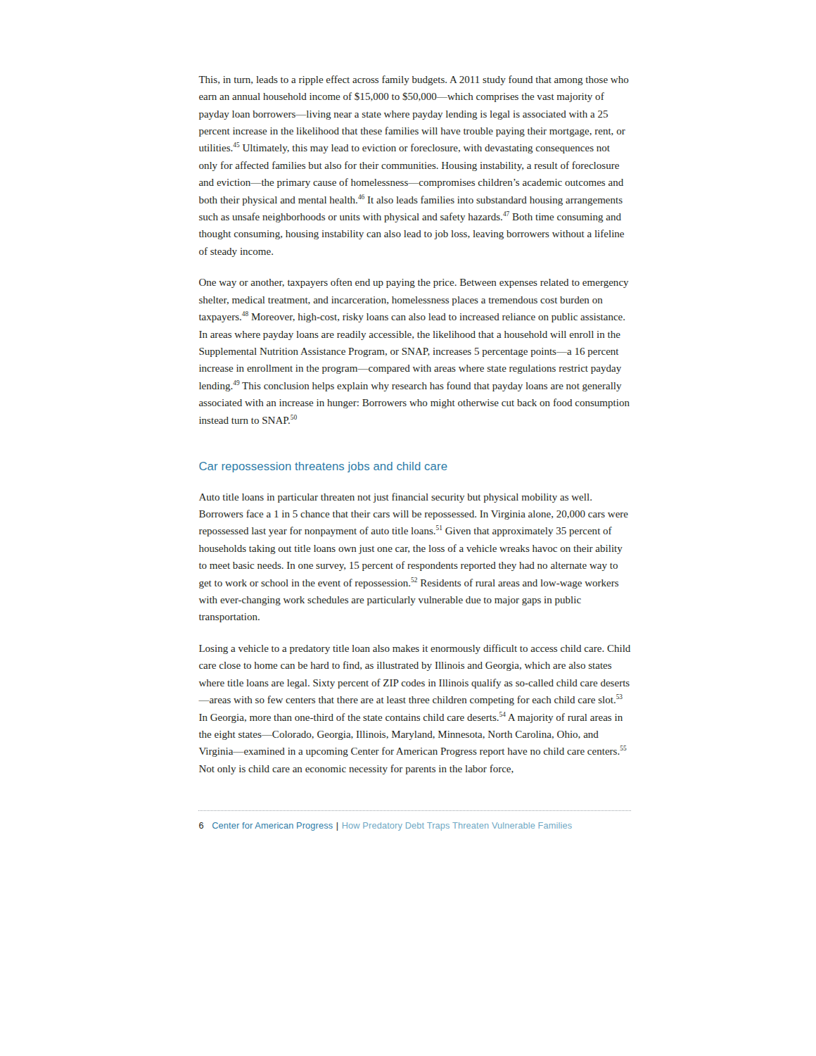This, in turn, leads to a ripple effect across family budgets. A 2011 study found that among those who earn an annual household income of $15,000 to $50,000—which comprises the vast majority of payday loan borrowers—living near a state where payday lending is legal is associated with a 25 percent increase in the likelihood that these families will have trouble paying their mortgage, rent, or utilities.45 Ultimately, this may lead to eviction or foreclosure, with devastating consequences not only for affected families but also for their communities. Housing instability, a result of foreclosure and eviction—the primary cause of homelessness—compromises children’s academic outcomes and both their physical and mental health.46 It also leads families into substandard housing arrangements such as unsafe neighborhoods or units with physical and safety hazards.47 Both time consuming and thought consuming, housing instability can also lead to job loss, leaving borrowers without a lifeline of steady income.
One way or another, taxpayers often end up paying the price. Between expenses related to emergency shelter, medical treatment, and incarceration, homelessness places a tremendous cost burden on taxpayers.48 Moreover, high-cost, risky loans can also lead to increased reliance on public assistance. In areas where payday loans are readily accessible, the likelihood that a household will enroll in the Supplemental Nutrition Assistance Program, or SNAP, increases 5 percentage points—a 16 percent increase in enrollment in the program—compared with areas where state regulations restrict payday lending.49 This conclusion helps explain why research has found that payday loans are not generally associated with an increase in hunger: Borrowers who might otherwise cut back on food consumption instead turn to SNAP.50
Car repossession threatens jobs and child care
Auto title loans in particular threaten not just financial security but physical mobility as well. Borrowers face a 1 in 5 chance that their cars will be repossessed. In Virginia alone, 20,000 cars were repossessed last year for nonpayment of auto title loans.51 Given that approximately 35 percent of households taking out title loans own just one car, the loss of a vehicle wreaks havoc on their ability to meet basic needs. In one survey, 15 percent of respondents reported they had no alternate way to get to work or school in the event of repossession.52 Residents of rural areas and low-wage workers with ever-changing work schedules are particularly vulnerable due to major gaps in public transportation.
Losing a vehicle to a predatory title loan also makes it enormously difficult to access child care. Child care close to home can be hard to find, as illustrated by Illinois and Georgia, which are also states where title loans are legal. Sixty percent of ZIP codes in Illinois qualify as so-called child care deserts—areas with so few centers that there are at least three children competing for each child care slot.53 In Georgia, more than one-third of the state contains child care deserts.54 A majority of rural areas in the eight states—Colorado, Georgia, Illinois, Maryland, Minnesota, North Carolina, Ohio, and Virginia—examined in a upcoming Center for American Progress report have no child care centers.55 Not only is child care an economic necessity for parents in the labor force,
6 Center for American Progress|How Predatory Debt Traps Threaten Vulnerable Families